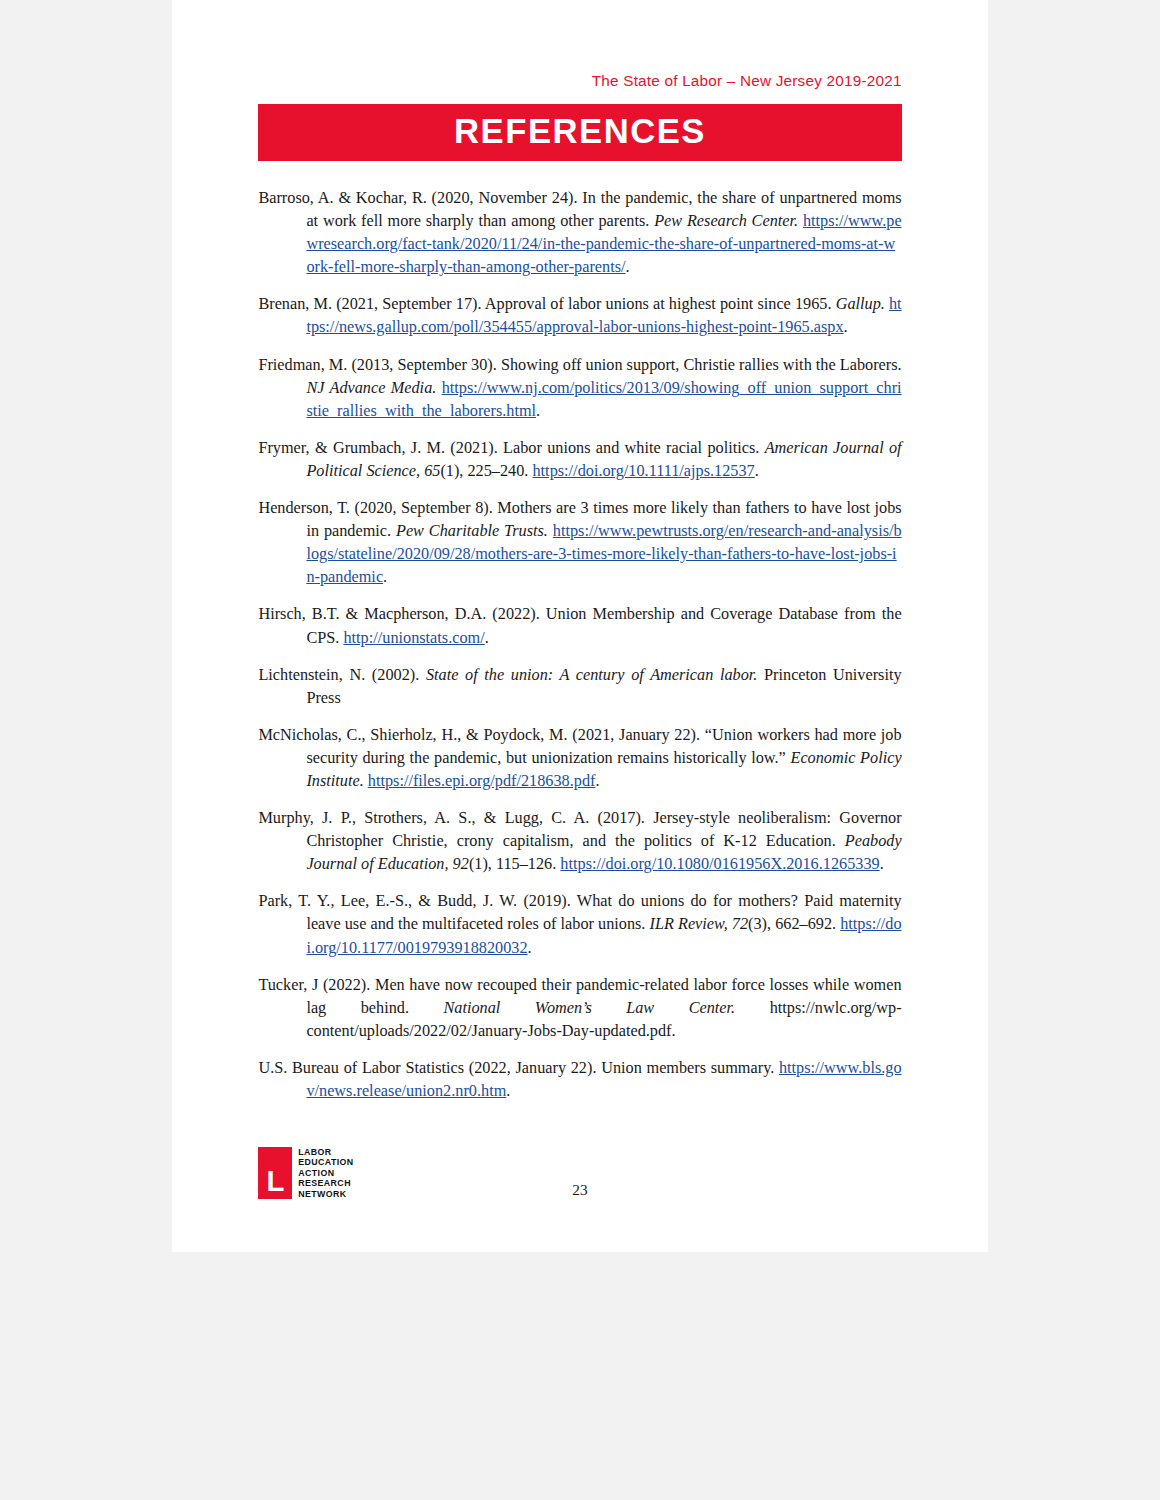The State of Labor – New Jersey 2019-2021
REFERENCES
Barroso, A. & Kochar, R. (2020, November 24). In the pandemic, the share of unpartnered moms at work fell more sharply than among other parents. Pew Research Center. https://www.pewresearch.org/fact-tank/2020/11/24/in-the-pandemic-the-share-of-unpartnered-moms-at-work-fell-more-sharply-than-among-other-parents/.
Brenan, M. (2021, September 17). Approval of labor unions at highest point since 1965. Gallup. https://news.gallup.com/poll/354455/approval-labor-unions-highest-point-1965.aspx.
Friedman, M. (2013, September 30). Showing off union support, Christie rallies with the Laborers. NJ Advance Media. https://www.nj.com/politics/2013/09/showing_off_union_support_christie_rallies_with_the_laborers.html.
Frymer, & Grumbach, J. M. (2021). Labor unions and white racial politics. American Journal of Political Science, 65(1), 225–240. https://doi.org/10.1111/ajps.12537.
Henderson, T. (2020, September 8). Mothers are 3 times more likely than fathers to have lost jobs in pandemic. Pew Charitable Trusts. https://www.pewtrusts.org/en/research-and-analysis/blogs/stateline/2020/09/28/mothers-are-3-times-more-likely-than-fathers-to-have-lost-jobs-in-pandemic.
Hirsch, B.T. & Macpherson, D.A. (2022). Union Membership and Coverage Database from the CPS. http://unionstats.com/.
Lichtenstein, N. (2002). State of the union: A century of American labor. Princeton University Press
McNicholas, C., Shierholz, H., & Poydock, M. (2021, January 22). “Union workers had more job security during the pandemic, but unionization remains historically low.” Economic Policy Institute. https://files.epi.org/pdf/218638.pdf.
Murphy, J. P., Strothers, A. S., & Lugg, C. A. (2017). Jersey-style neoliberalism: Governor Christopher Christie, crony capitalism, and the politics of K-12 Education. Peabody Journal of Education, 92(1), 115–126. https://doi.org/10.1080/0161956X.2016.1265339.
Park, T. Y., Lee, E.-S., & Budd, J. W. (2019). What do unions do for mothers? Paid maternity leave use and the multifaceted roles of labor unions. ILR Review, 72(3), 662–692. https://doi.org/10.1177/0019793918820032.
Tucker, J (2022). Men have now recouped their pandemic-related labor force losses while women lag behind. National Women’s Law Center. https://nwlc.org/wp-content/uploads/2022/02/January-Jobs-Day-updated.pdf.
U.S. Bureau of Labor Statistics (2022, January 22). Union members summary. https://www.bls.gov/news.release/union2.nr0.htm.
L
Labor
Education
Action
Research
Network
23